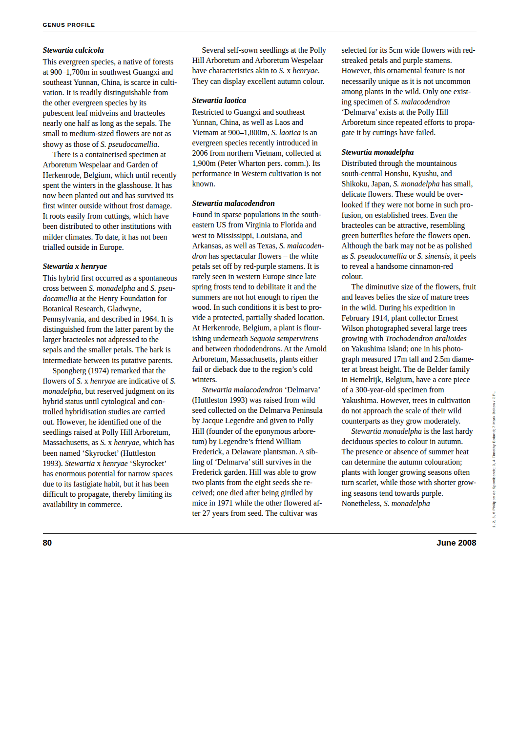Genus Profile
Stewartia calcicola
This evergreen species, a native of forests at 900–1,700m in southwest Guangxi and southeast Yunnan, China, is scarce in cultivation. It is readily distinguishable from the other evergreen species by its pubescent leaf midveins and bracteoles nearly one half as long as the sepals. The small to medium-sized flowers are not as showy as those of S. pseudocamellia.
There is a containerised specimen at Arboretum Wespelaar and Garden of Herkenrode, Belgium, which until recently spent the winters in the glasshouse. It has now been planted out and has survived its first winter outside without frost damage. It roots easily from cuttings, which have been distributed to other institutions with milder climates. To date, it has not been trialled outside in Europe.
Stewartia x henryae
This hybrid first occurred as a spontaneous cross between S. monadelpha and S. pseudocamellia at the Henry Foundation for Botanical Research, Gladwyne, Pennsylvania, and described in 1964. It is distinguished from the latter parent by the larger bracteoles not adpressed to the sepals and the smaller petals. The bark is intermediate between its putative parents.
Spongberg (1974) remarked that the flowers of S. x henryae are indicative of S. monadelpha, but reserved judgment on its hybrid status until cytological and controlled hybridisation studies are carried out. However, he identified one of the seedlings raised at Polly Hill Arboretum, Massachusetts, as S. x henryae, which has been named ‘Skyrocket’ (Huttleston 1993). Stewartia x henryae ‘Skyrocket’ has enormous potential for narrow spaces due to its fastigiate habit, but it has been difficult to propagate, thereby limiting its availability in commerce.
Several self-sown seedlings at the Polly Hill Arboretum and Arboretum Wespelaar have characteristics akin to S. x henryae. They can display excellent autumn colour.
Stewartia laotica
Restricted to Guangxi and southeast Yunnan, China, as well as Laos and Vietnam at 900–1,800m, S. laotica is an evergreen species recently introduced in 2006 from northern Vietnam, collected at 1,900m (Peter Wharton pers. comm.). Its performance in Western cultivation is not known.
Stewartia malacodendron
Found in sparse populations in the southeastern US from Virginia to Florida and west to Mississippi, Louisiana, and Arkansas, as well as Texas, S. malacodendron has spectacular flowers – the white petals set off by red-purple stamens. It is rarely seen in western Europe since late spring frosts tend to debilitate it and the summers are not hot enough to ripen the wood. In such conditions it is best to provide a protected, partially shaded location. At Herkenrode, Belgium, a plant is flourishing underneath Sequoia sempervirens and between rhododendrons. At the Arnold Arboretum, Massachusetts, plants either fail or dieback due to the region’s cold winters.
Stewartia malacodendron ‘Delmarva’ (Huttleston 1993) was raised from wild seed collected on the Delmarva Peninsula by Jacque Legendre and given to Polly Hill (founder of the eponymous arboretum) by Legendre’s friend William Frederick, a Delaware plantsman. A sibling of ‘Delmarva’ still survives in the Frederick garden. Hill was able to grow two plants from the eight seeds she received; one died after being girdled by mice in 1971 while the other flowered after 27 years from seed. The cultivar was selected for its 5cm wide flowers with red-streaked petals and purple stamens. However, this ornamental feature is not necessarily unique as it is not uncommon among plants in the wild. Only one existing specimen of S. malacodendron ‘Delmarva’ exists at the Polly Hill Arboretum since repeated efforts to propagate it by cuttings have failed.
Stewartia monadelpha
Distributed through the mountainous south-central Honshu, Kyushu, and Shikoku, Japan, S. monadelpha has small, delicate flowers. These would be overlooked if they were not borne in such profusion, on established trees. Even the bracteoles can be attractive, resembling green butterflies before the flowers open. Although the bark may not be as polished as S. pseudocamellia or S. sinensis, it peels to reveal a handsome cinnamon-red colour.
The diminutive size of the flowers, fruit and leaves belies the size of mature trees in the wild. During his expedition in February 1914, plant collector Ernest Wilson photographed several large trees growing with Trochodendron aralioides on Yakushima island; one in his photograph measured 17m tall and 2.5m diameter at breast height. The de Belder family in Hemelrijk, Belgium, have a core piece of a 300-year-old specimen from Yakushima. However, trees in cultivation do not approach the scale of their wild counterparts as they grow moderately.
Stewartia monadelpha is the last hardy deciduous species to colour in autumn. The presence or absence of summer heat can determine the autumn colouration; plants with longer growing seasons often turn scarlet, while those with shorter growing seasons tend towards purple. Nonetheless, S. monadelpha
1, 2, 5, 6 Philippe de Spoelberch; 3, 4 Timothy Boland; 7 Mark Bolton / GPL
80 June 2008